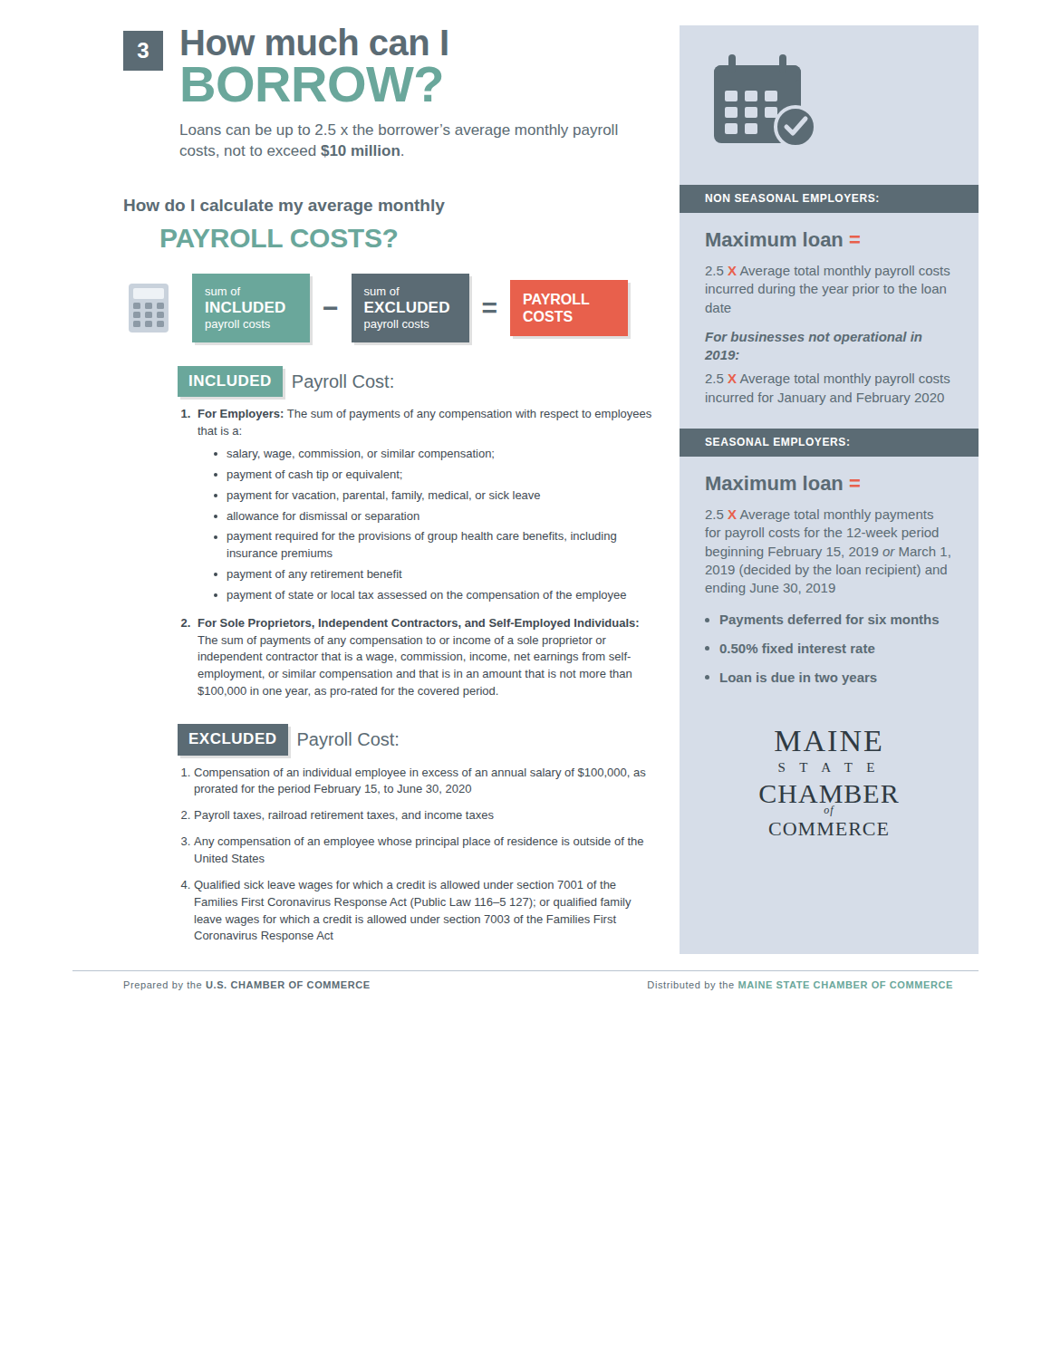3
How much can I BORROW?
Loans can be up to 2.5 x the borrower’s average monthly payroll costs, not to exceed $10 million.
How do I calculate my average monthly PAYROLL COSTS?
sum of INCLUDED payroll costs
−
sum of EXCLUDED payroll costs
=
PAYROLL
COSTS
INCLUDED Payroll Cost:
For Employers: The sum of payments of any compensation with respect to employees that is a:
salary, wage, commission, or similar compensation;
payment of cash tip or equivalent;
payment for vacation, parental, family, medical, or sick leave
allowance for dismissal or separation
payment required for the provisions of group health care benefits, including insurance premiums
payment of any retirement benefit
payment of state or local tax assessed on the compensation of the employee
For Sole Proprietors, Independent Contractors, and Self-Employed Individuals: The sum of payments of any compensation to or income of a sole proprietor or independent contractor that is a wage, commission, income, net earnings from self-employment, or similar compensation and that is in an amount that is not more than $100,000 in one year, as pro-rated for the covered period.
EXCLUDED Payroll Cost:
Compensation of an individual employee in excess of an annual salary of $100,000, as prorated for the period February 15, to June 30, 2020
Payroll taxes, railroad retirement taxes, and income taxes
Any compensation of an employee whose principal place of residence is outside of the United States
Qualified sick leave wages for which a credit is allowed under section 7001 of the Families First Coronavirus Response Act (Public Law 116–5 127); or qualified family leave wages for which a credit is allowed under section 7003 of the Families First Coronavirus Response Act
NON SEASONAL EMPLOYERS:
Maximum loan =
2.5 X Average total monthly payroll costs incurred during the year prior to the loan date
For businesses not operational in 2019:
2.5 X Average total monthly payroll costs incurred for January and February 2020
SEASONAL EMPLOYERS:
Maximum loan =
2.5 X Average total monthly payments for payroll costs for the 12-week period beginning February 15, 2019 or March 1, 2019 (decided by the loan recipient) and ending June 30, 2019
Payments deferred for six months
0.50% fixed interest rate
Loan is due in two years
MAINE
S T A T E
CHAMBERof
COMMERCE
Prepared by the U.S. CHAMBER OF COMMERCE
Distributed by the MAINE STATE CHAMBER OF COMMERCE